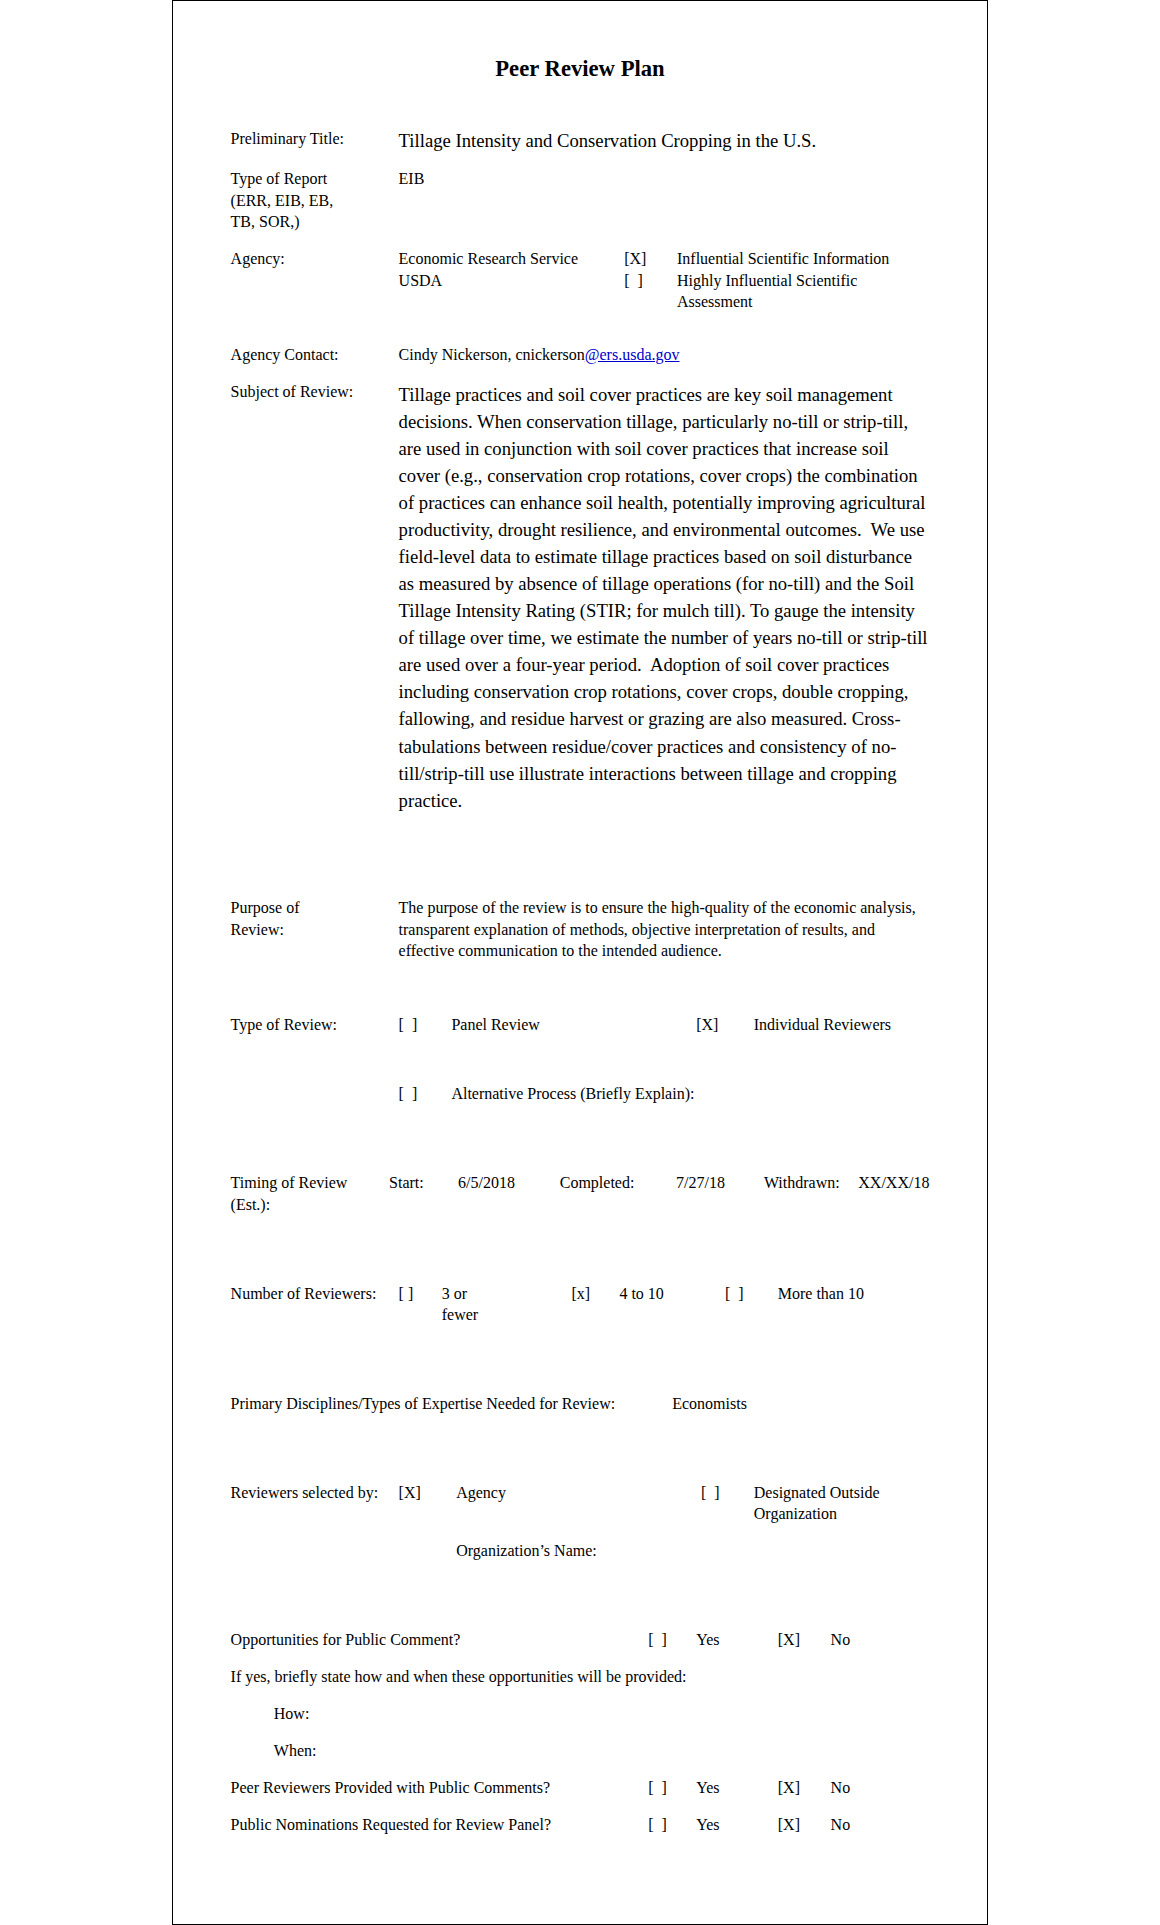Peer Review Plan
| Preliminary Title: | Tillage Intensity and Conservation Cropping in the U.S. |
| Type of Report (ERR, EIB, EB, TB, SOR,) | EIB |
| Agency: | / Economic Research Service USDA / [X] [ ] / Influential Scientific Information Highly Influential Scientific Assessment / |
| Agency Contact: | Cindy Nickerson, cnickerson @ers.usda.gov |
| Subject of Review: | Tillage practices and soil cover practices are key soil management decisions. When conservation tillage, particularly no-till or strip-till, are used in conjunction with soil cover practices that increase soil cover (e.g., conservation crop rotations, cover crops) the combination of practices can enhance soil health, potentially improving agricultural productivity, drought resilience, and environmental outcomes. We use field-level data to estimate tillage practices based on soil disturbance as measured by absence of tillage operations (for no-till) and the Soil Tillage Intensity Rating (STIR; for mulch till). To gauge the intensity of tillage over time, we estimate the number of years no-till or strip-till are used over a four-year period. Adoption of soil cover practices including conservation crop rotations, cover crops, double cropping, fallowing, and residue harvest or grazing are also measured. Cross-tabulations between residue/cover practices and consistency of no-till/strip-till use illustrate interactions between tillage and cropping practice. |
| Purpose of Review: | The purpose of the review is to ensure the high-quality of the economic analysis, transparent explanation of methods, objective interpretation of results, and effective communication to the intended audience. |
| Type of Review: | / [ ] / Panel Review / [X] / Individual Reviewers / / [ ] / Alternative Process (Briefly Explain): / |
| / Timing of Review (Est.): / Start: / 6/5/2018 / Completed: / 7/27/18 / Withdrawn: / XX/XX/18 / |
| / Number of Reviewers: / [ ] / 3 or fewer / [x] / 4 to 10 / [ ] / More than 10 / |
| / Primary Disciplines/Types of Expertise Needed for Review: / Economists / |
| / Reviewers selected by: / [X] / Agency / [ ] / Designated Outside Organization / / / Organization’s Name: / |
| / Opportunities for Public Comment? / [ ] / Yes / [X] / No / / If yes, briefly state how and when these opportunities will be provided: / / How: / / When: / / Peer Reviewers Provided with Public Comments? / [ ] / Yes / [X] / No / / Public Nominations Requested for Review Panel? / [ ] / Yes / [X] / No / |